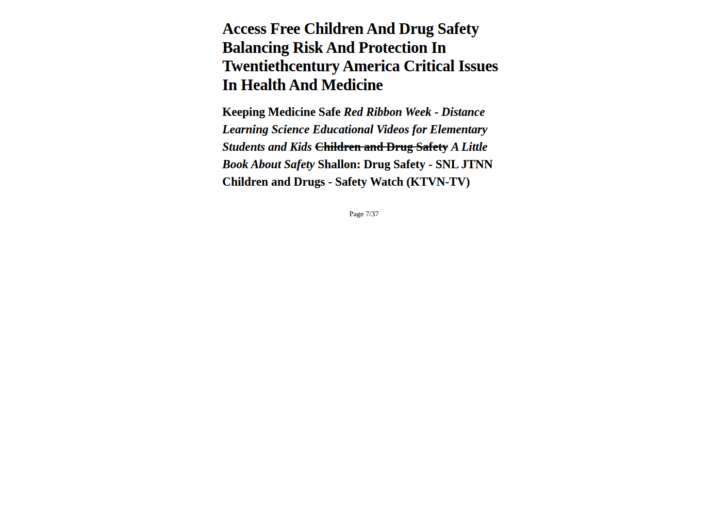Access Free Children And Drug Safety Balancing Risk And Protection In Twentiethcentury America Critical Issues In Health And Medicine
Keeping Medicine Safe Red Ribbon Week - Distance Learning Science Educational Videos for Elementary Students and Kids Children and Drug Safety A Little Book About Safety Shallon: Drug Safety - SNL JTNN Children and Drugs - Safety Watch (KTVN-TV)
Page 7/37